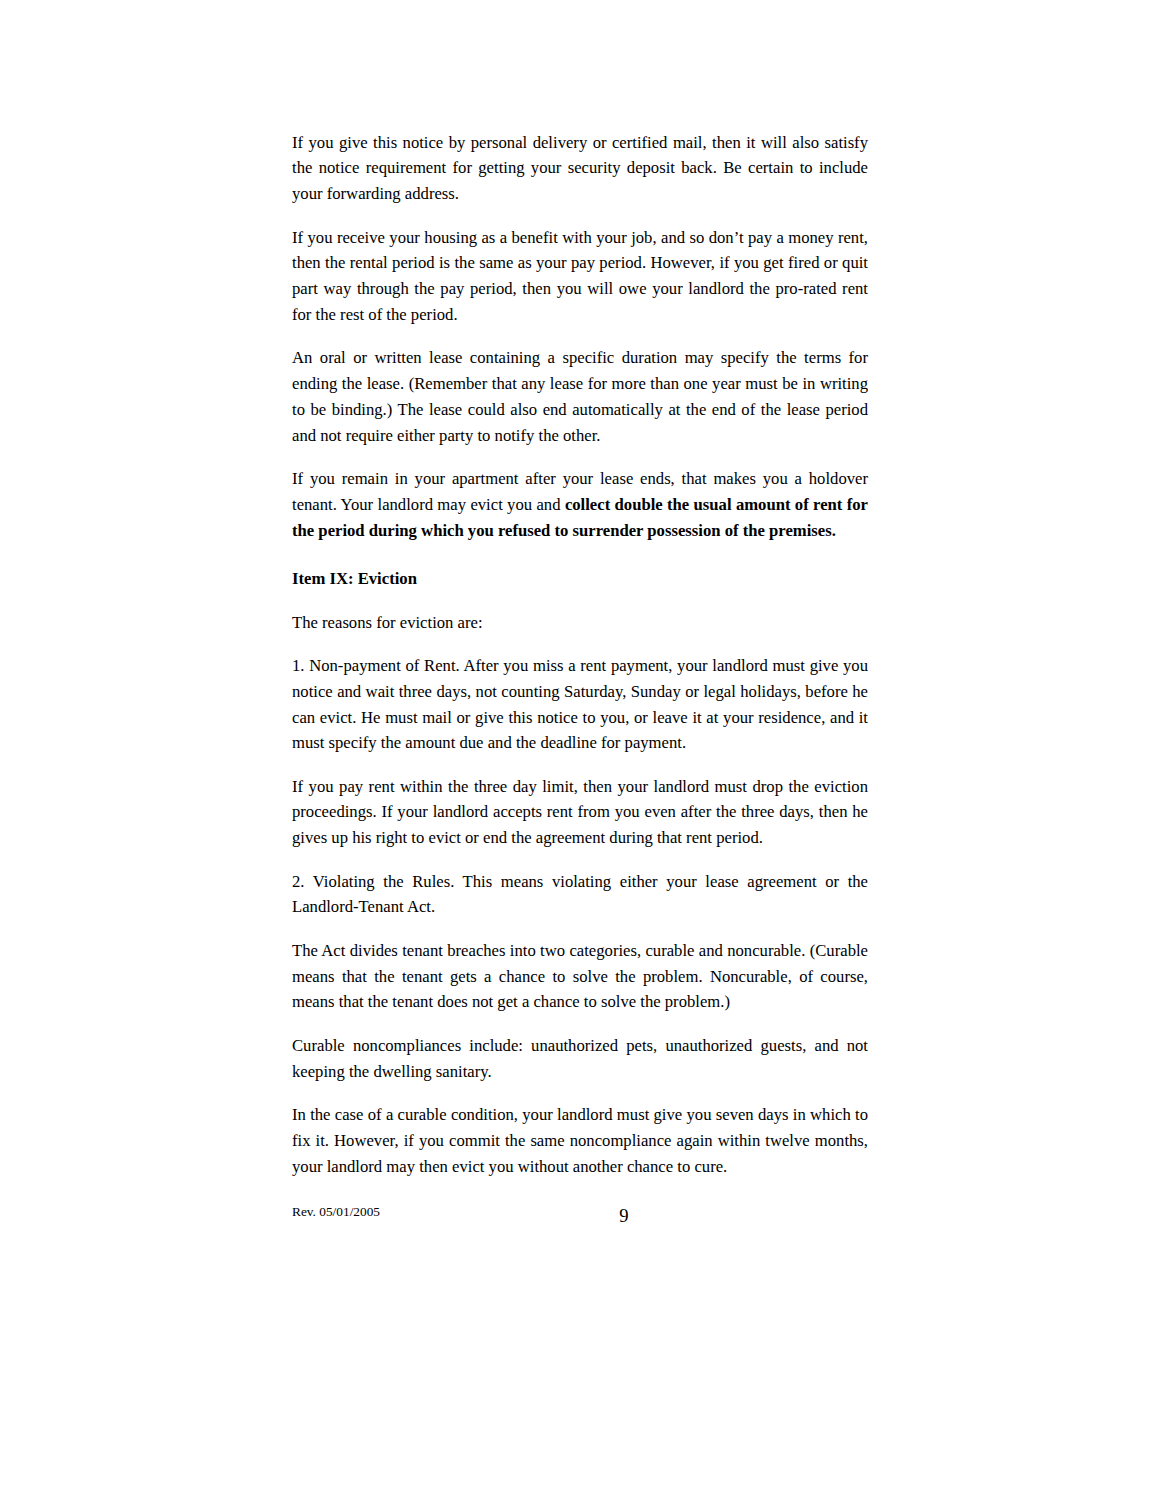If you give this notice by personal delivery or certified mail, then it will also satisfy the notice requirement for getting your security deposit back. Be certain to include your forwarding address.
If you receive your housing as a benefit with your job, and so don’t pay a money rent, then the rental period is the same as your pay period. However, if you get fired or quit part way through the pay period, then you will owe your landlord the pro-rated rent for the rest of the period.
An oral or written lease containing a specific duration may specify the terms for ending the lease. (Remember that any lease for more than one year must be in writing to be binding.) The lease could also end automatically at the end of the lease period and not require either party to notify the other.
If you remain in your apartment after your lease ends, that makes you a holdover tenant. Your landlord may evict you and collect double the usual amount of rent for the period during which you refused to surrender possession of the premises.
Item IX: Eviction
The reasons for eviction are:
1. Non-payment of Rent. After you miss a rent payment, your landlord must give you notice and wait three days, not counting Saturday, Sunday or legal holidays, before he can evict. He must mail or give this notice to you, or leave it at your residence, and it must specify the amount due and the deadline for payment.
If you pay rent within the three day limit, then your landlord must drop the eviction proceedings. If your landlord accepts rent from you even after the three days, then he gives up his right to evict or end the agreement during that rent period.
2. Violating the Rules. This means violating either your lease agreement or the Landlord-Tenant Act.
The Act divides tenant breaches into two categories, curable and noncurable. (Curable means that the tenant gets a chance to solve the problem. Noncurable, of course, means that the tenant does not get a chance to solve the problem.)
Curable noncompliances include: unauthorized pets, unauthorized guests, and not keeping the dwelling sanitary.
In the case of a curable condition, your landlord must give you seven days in which to fix it. However, if you commit the same noncompliance again within twelve months, your landlord may then evict you without another chance to cure.
Rev. 05/01/2005
9